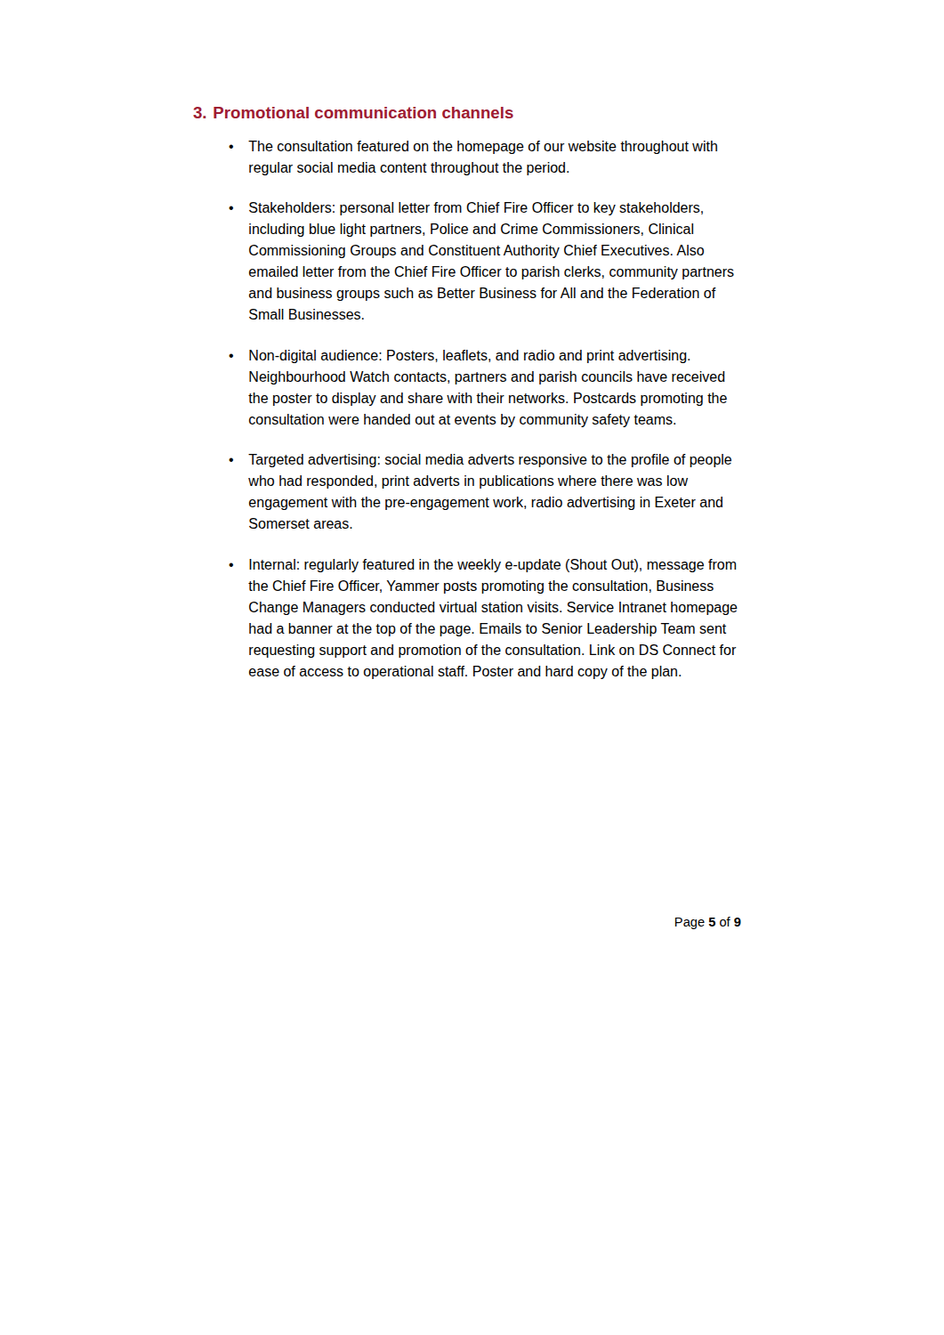3. Promotional communication channels
The consultation featured on the homepage of our website throughout with regular social media content throughout the period.
Stakeholders: personal letter from Chief Fire Officer to key stakeholders, including blue light partners, Police and Crime Commissioners, Clinical Commissioning Groups and Constituent Authority Chief Executives. Also emailed letter from the Chief Fire Officer to parish clerks, community partners and business groups such as Better Business for All and the Federation of Small Businesses.
Non-digital audience: Posters, leaflets, and radio and print advertising. Neighbourhood Watch contacts, partners and parish councils have received the poster to display and share with their networks. Postcards promoting the consultation were handed out at events by community safety teams.
Targeted advertising: social media adverts responsive to the profile of people who had responded, print adverts in publications where there was low engagement with the pre-engagement work, radio advertising in Exeter and Somerset areas.
Internal: regularly featured in the weekly e-update (Shout Out), message from the Chief Fire Officer, Yammer posts promoting the consultation, Business Change Managers conducted virtual station visits. Service Intranet homepage had a banner at the top of the page. Emails to Senior Leadership Team sent requesting support and promotion of the consultation. Link on DS Connect for ease of access to operational staff. Poster and hard copy of the plan.
Page 5 of 9